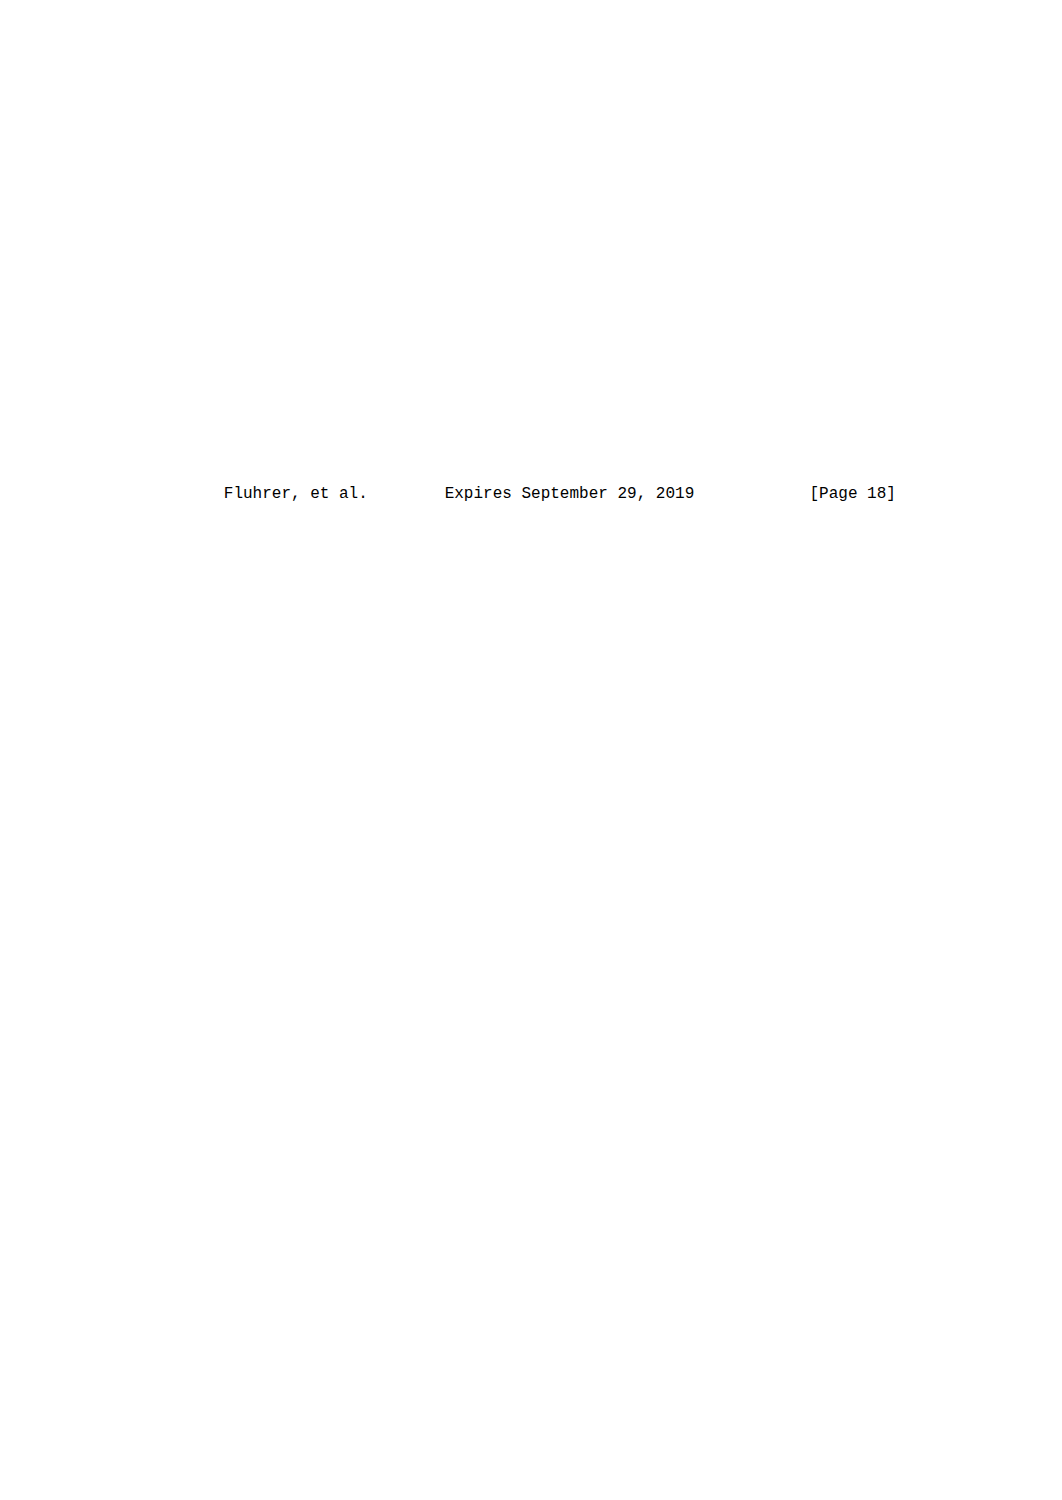Fluhrer, et al. Expires September 29, 2019 [Page 18]